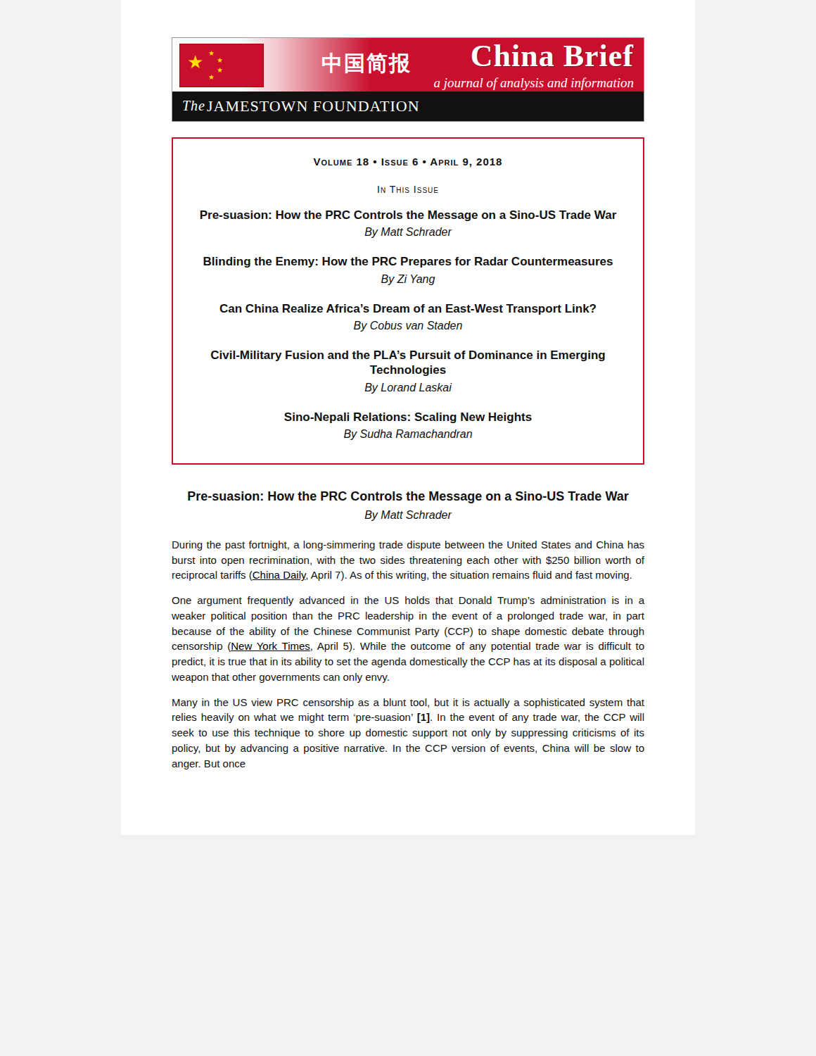★ ★ ★ ★ ★
中国简报
China Brief
a journal of analysis and information
The JAMESTOWN FOUNDATION
Volume 18 • Issue 6 • April 9, 2018
In This Issue
Pre-suasion: How the PRC Controls the Message on a Sino-US Trade War
By Matt Schrader
Blinding the Enemy: How the PRC Prepares for Radar Countermeasures
By Zi Yang
Can China Realize Africa’s Dream of an East-West Transport Link?
By Cobus van Staden
Civil-Military Fusion and the PLA’s Pursuit of Dominance in Emerging Technologies
By Lorand Laskai
Sino-Nepali Relations: Scaling New Heights
By Sudha Ramachandran
Pre-suasion: How the PRC Controls the Message on a Sino-US Trade War
By Matt Schrader
During the past fortnight, a long-simmering trade dispute between the United States and China has burst into open recrimination, with the two sides threatening each other with $250 billion worth of reciprocal tariffs (China Daily, April 7). As of this writing, the situation remains fluid and fast moving.
One argument frequently advanced in the US holds that Donald Trump’s administration is in a weaker political position than the PRC leadership in the event of a prolonged trade war, in part because of the ability of the Chinese Communist Party (CCP) to shape domestic debate through censorship (New York Times, April 5). While the outcome of any potential trade war is difficult to predict, it is true that in its ability to set the agenda domestically the CCP has at its disposal a political weapon that other governments can only envy.
Many in the US view PRC censorship as a blunt tool, but it is actually a sophisticated system that relies heavily on what we might term ‘pre-suasion’ [1]. In the event of any trade war, the CCP will seek to use this technique to shore up domestic support not only by suppressing criticisms of its policy, but by advancing a positive narrative. In the CCP version of events, China will be slow to anger. But once